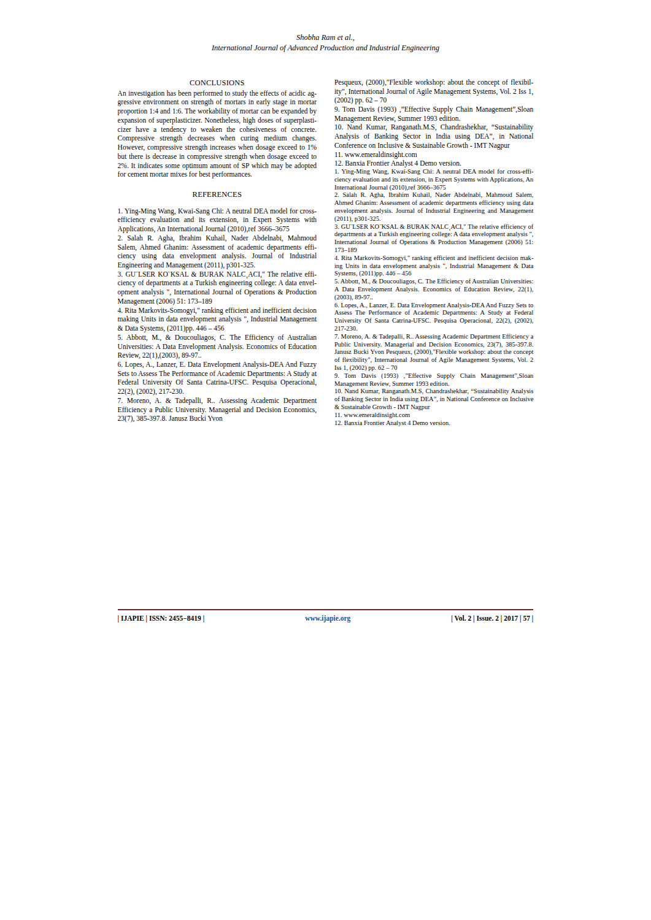Shobha Ram et al., International Journal of Advanced Production and Industrial Engineering
CONCLUSIONS
An investigation has been performed to study the effects of acidic aggressive environment on strength of mortars in early stage in mortar proportion 1:4 and 1:6. The workability of mortar can be expanded by expansion of superplasticizer. Nonetheless, high doses of superplasticizer have a tendency to weaken the cohesiveness of concrete. Compressive strength decreases when curing medium changes. However, compressive strength increases when dosage exceed to 1% but there is decrease in compressive strength when dosage exceed to 2%. It indicates some optimum amount of SP which may be adopted for cement mortar mixes for best performances.
REFERENCES
1. Ying-Ming Wang, Kwai-Sang Chi: A neutral DEA model for cross-efficiency evaluation and its extension, in Expert Systems with Applications, An International Journal (2010),ref 3666–3675
2. Salah R. Agha, Ibrahim Kuhail, Nader Abdelnabi, Mahmoud Salem, Ahmed Ghanim: Assessment of academic departments efficiency using data envelopment analysis. Journal of Industrial Engineering and Management (2011), p301-325.
3. GU¨LSER KO¨KSAL & BURAK NALC¸ACI," The relative efficiency of departments at a Turkish engineering college: A data envelopment analysis ", International Journal of Operations & Production Management (2006) 51: 173–189
4. Rita Markovits-Somogyi," ranking efficient and inefficient decision making Units in data envelopment analysis ", Industrial Management & Data Systems, (2011)pp. 446 – 456
5. Abbott, M., & Doucouliagos, C. The Efficiency of Australian Universities: A Data Envelopment Analysis. Economics of Education Review, 22(1),(2003), 89-97..
6. Lopes, A., Lanzer, E. Data Envelopment Analysis-DEA And Fuzzy Sets to Assess The Performance of Academic Departments: A Study at Federal University Of Santa Catrina-UFSC. Pesquisa Operacional, 22(2), (2002), 217-230.
7. Moreno, A. & Tadepalli, R.. Assessing Academic Department Efficiency a Public University. Managerial and Decision Economics, 23(7), 385-397.8. Janusz Bucki Yvon
Pesqueux, (2000),"Flexible workshop: about the concept of flexibility", International Journal of Agile Management Systems, Vol. 2 Iss 1, (2002) pp. 62 – 70
9. Tom Davis (1993) ,”Effective Supply Chain Management”,Sloan Management Review, Summer 1993 edition.
10. Nand Kumar, Ranganath.M.S, Chandrashekhar, “Sustainability Analysis of Banking Sector in India using DEA”, in National Conference on Inclusive & Sustainable Growth - IMT Nagpur
11. www.emeraldinsight.com
12. Banxia Frontier Analyst 4 Demo version.
1. Ying-Ming Wang, Kwai-Sang Chi: A neutral DEA model for cross-efficiency evaluation and its extension, in Expert Systems with Applications, An International Journal (2010),ref 3666–3675
2. Salah R. Agha, Ibrahim Kuhail, Nader Abdelnabi, Mahmoud Salem, Ahmed Ghanim: Assessment of academic departments efficiency using data envelopment analysis. Journal of Industrial Engineering and Management (2011), p301-325.
3. GU¨LSER KO¨KSAL & BURAK NALC¸ACI," The relative efficiency of departments at a Turkish engineering college: A data envelopment analysis ", International Journal of Operations & Production Management (2006) 51: 173–189
4. Rita Markovits-Somogyi," ranking efficient and inefficient decision making Units in data envelopment analysis ", Industrial Management & Data Systems, (2011)pp. 446 – 456
5. Abbott, M., & Doucouliagos, C. The Efficiency of Australian Universities: A Data Envelopment Analysis. Economics of Education Review, 22(1),(2003), 89-97..
6. Lopes, A., Lanzer, E. Data Envelopment Analysis-DEA And Fuzzy Sets to Assess The Performance of Academic Departments: A Study at Federal University Of Santa Catrina-UFSC. Pesquisa Operacional, 22(2), (2002), 217-230.
7. Moreno, A. & Tadepalli, R.. Assessing Academic Department Efficiency a Public University. Managerial and Decision Economics, 23(7), 385-397.8. Janusz Bucki Yvon Pesqueux, (2000),"Flexible workshop: about the concept of flexibility", International Journal of Agile Management Systems, Vol. 2 Iss 1, (2002) pp. 62 – 70
9. Tom Davis (1993) ,”Effective Supply Chain Management”,Sloan Management Review, Summer 1993 edition.
10. Nand Kumar, Ranganath.M.S, Chandrashekhar, “Sustainability Analysis of Banking Sector in India using DEA”, in National Conference on Inclusive & Sustainable Growth - IMT Nagpur
11. www.emeraldinsight.com
12. Banxia Frontier Analyst 4 Demo version.
| IJAPIE | ISSN: 2455−8419 |
www.ijapie.org
| Vol. 2 | Issue. 2 | 2017 | 57 |